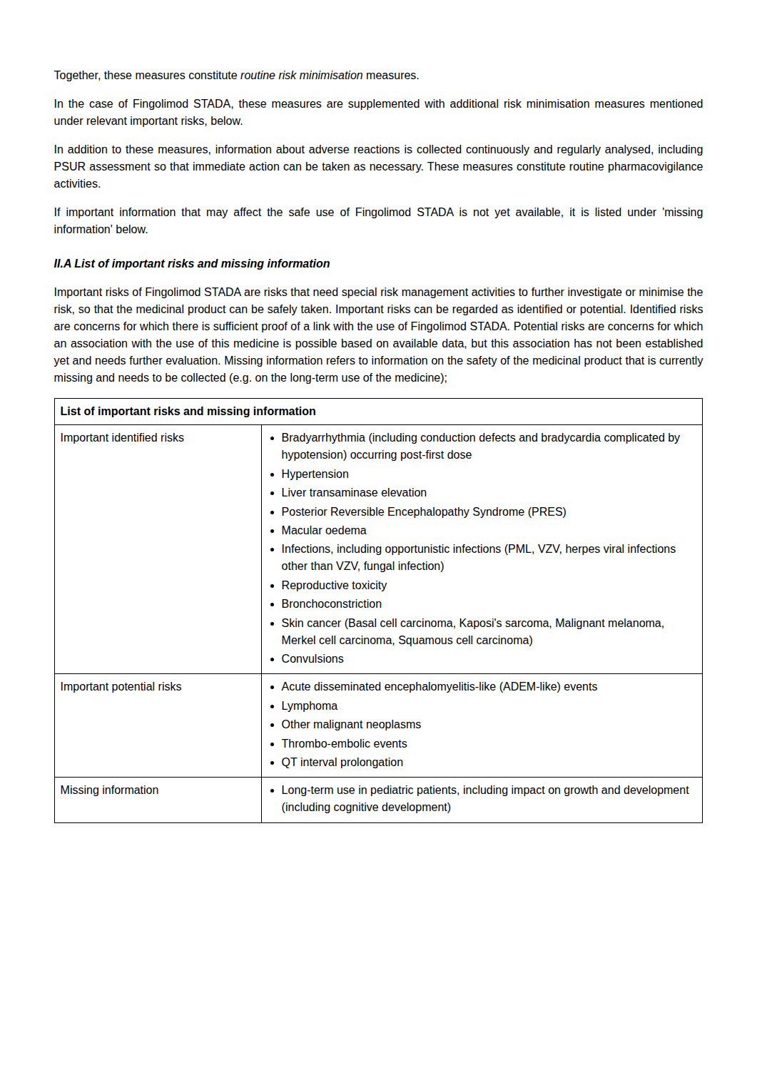Together, these measures constitute routine risk minimisation measures.
In the case of Fingolimod STADA, these measures are supplemented with additional risk minimisation measures mentioned under relevant important risks, below.
In addition to these measures, information about adverse reactions is collected continuously and regularly analysed, including PSUR assessment so that immediate action can be taken as necessary. These measures constitute routine pharmacovigilance activities.
If important information that may affect the safe use of Fingolimod STADA is not yet available, it is listed under 'missing information' below.
II.A List of important risks and missing information
Important risks of Fingolimod STADA are risks that need special risk management activities to further investigate or minimise the risk, so that the medicinal product can be safely taken. Important risks can be regarded as identified or potential. Identified risks are concerns for which there is sufficient proof of a link with the use of Fingolimod STADA. Potential risks are concerns for which an association with the use of this medicine is possible based on available data, but this association has not been established yet and needs further evaluation. Missing information refers to information on the safety of the medicinal product that is currently missing and needs to be collected (e.g. on the long-term use of the medicine);
| List of important risks and missing information |
| --- |
| Important identified risks | Bradyarrhythmia (including conduction defects and bradycardia complicated by hypotension) occurring post-first dose Hypertension Liver transaminase elevation Posterior Reversible Encephalopathy Syndrome (PRES) Macular oedema Infections, including opportunistic infections (PML, VZV, herpes viral infections other than VZV, fungal infection) Reproductive toxicity Bronchoconstriction Skin cancer (Basal cell carcinoma, Kaposi's sarcoma, Malignant melanoma, Merkel cell carcinoma, Squamous cell carcinoma) Convulsions |
| Important potential risks | Acute disseminated encephalomyelitis-like (ADEM-like) events Lymphoma Other malignant neoplasms Thrombo-embolic events QT interval prolongation |
| Missing information | Long-term use in pediatric patients, including impact on growth and development (including cognitive development) |